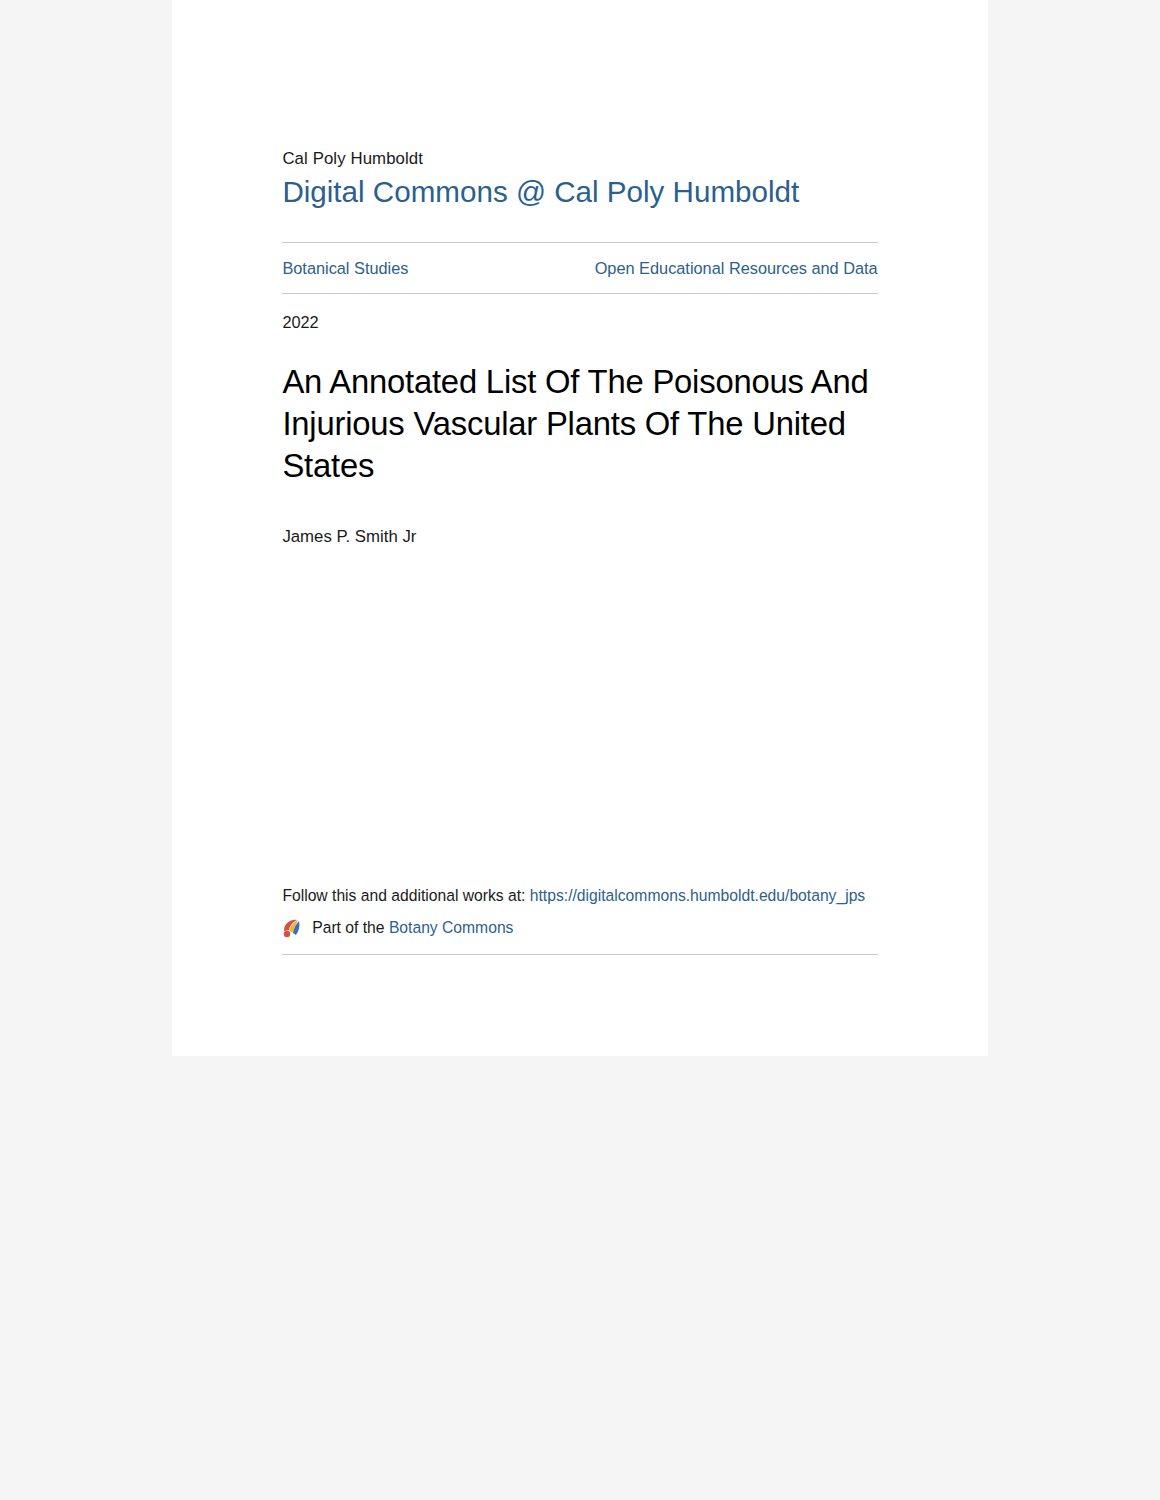Cal Poly Humboldt
Digital Commons @ Cal Poly Humboldt
Botanical Studies
Open Educational Resources and Data
2022
An Annotated List Of The Poisonous And Injurious Vascular Plants Of The United States
James P. Smith Jr
Follow this and additional works at: https://digitalcommons.humboldt.edu/botany_jps
Part of the Botany Commons